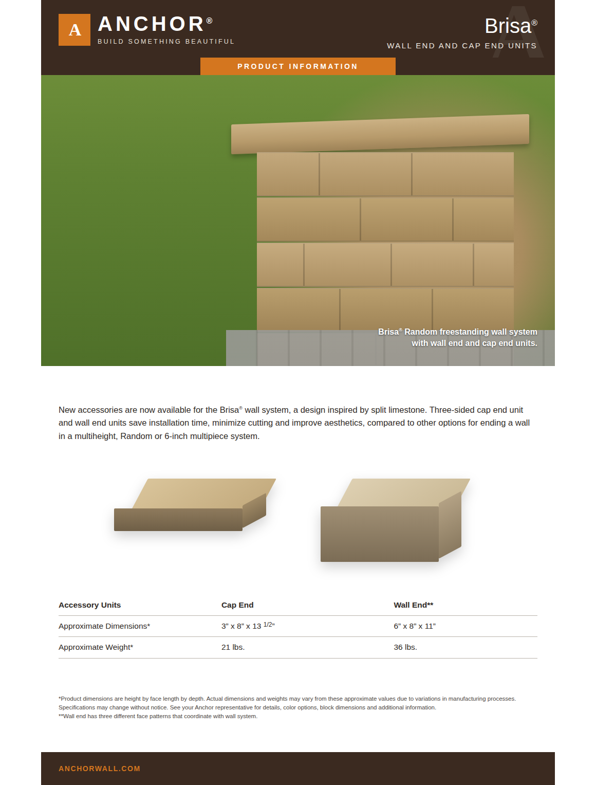A
®
A
ANCHOR®
BUILD SOMETHING BEAUTIFUL
Brisa®
WALL END AND CAP END UNITS
PRODUCT INFORMATION
Brisa® Random freestanding wall system
with wall end and cap end units.
New accessories are now available for the Brisa® wall system, a design inspired by split limestone. Three-sided cap end unit and wall end units save installation time, minimize cutting and improve aesthetics, compared to other options for ending a wall in a multiheight, Random or 6-inch multipiece system.
| Accessory Units | Cap End | Wall End** |
| --- | --- | --- |
| Approximate Dimensions* | 3” x 8” x 13 1/2 ” | 6” x 8” x 11” |
| Approximate Weight* | 21 lbs. | 36 lbs. |
*Product dimensions are height by face length by depth. Actual dimensions and weights may vary from these approximate values due to variations in manufacturing processes. Specifications may change without notice. See your Anchor representative for details, color options, block dimensions and additional information.
**Wall end has three different face patterns that coordinate with wall system.
ANCHORWALL.COM